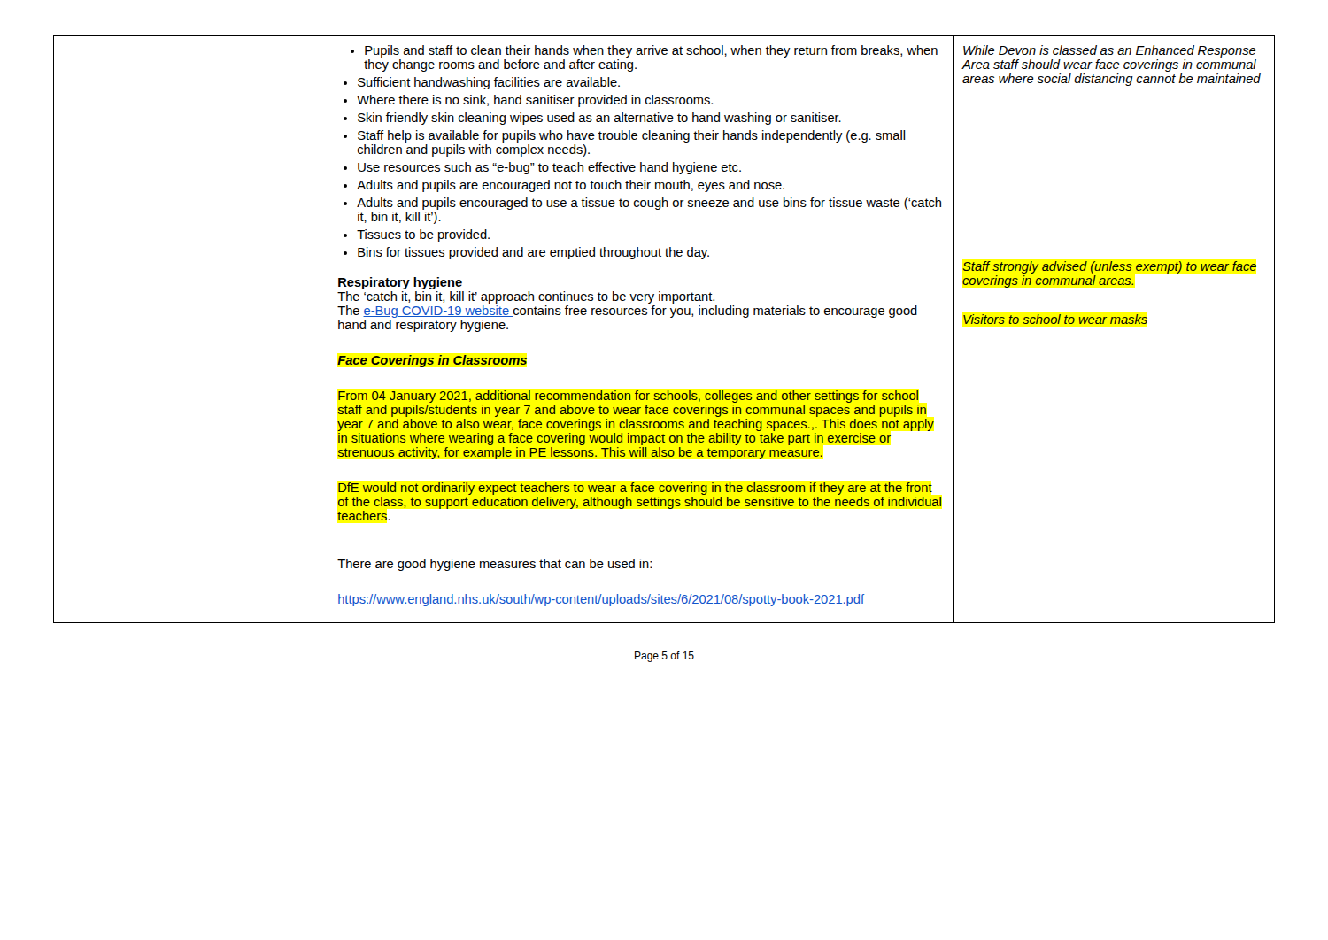| | Pupils and staff to clean their hands when they arrive at school, when they return from breaks, when they change rooms and before and after eating. Sufficient handwashing facilities are available. Where there is no sink, hand sanitiser provided in classrooms. Skin friendly skin cleaning wipes used as an alternative to hand washing or sanitiser. Staff help is available for pupils who have trouble cleaning their hands independently (e.g. small children and pupils with complex needs). Use resources such as “e-bug” to teach effective hand hygiene etc. Adults and pupils are encouraged not to touch their mouth, eyes and nose. Adults and pupils encouraged to use a tissue to cough or sneeze and use bins for tissue waste (‘catch it, bin it, kill it’). Tissues to be provided. Bins for tissues provided and are emptied throughout the day. Respiratory hygiene The ‘catch it, bin it, kill it’ approach continues to be very important. The e-Bug COVID-19 website contains free resources for you, including materials to encourage good hand and respiratory hygiene. Face Coverings in Classrooms From 04 January 2021, additional recommendation for schools, colleges and other settings for school staff and pupils/students in year 7 and above to wear face coverings in communal spaces and pupils in year 7 and above to also wear, face coverings in classrooms and teaching spaces.,. This does not apply in situations where wearing a face covering would impact on the ability to take part in exercise or strenuous activity, for example in PE lessons. This will also be a temporary measure. DfE would not ordinarily expect teachers to wear a face covering in the classroom if they are at the front of the class, to support education delivery, although settings should be sensitive to the needs of individual teachers . There are good hygiene measures that can be used in: https://www.england.nhs.uk/south/wp-content/uploads/sites/6/2021/08/spotty-book-2021.pdf | While Devon is classed as an Enhanced Response Area staff should wear face coverings in communal areas where social distancing cannot be maintained Staff strongly advised (unless exempt) to wear face coverings in communal areas. Visitors to school to wear masks |
Page 5 of 15